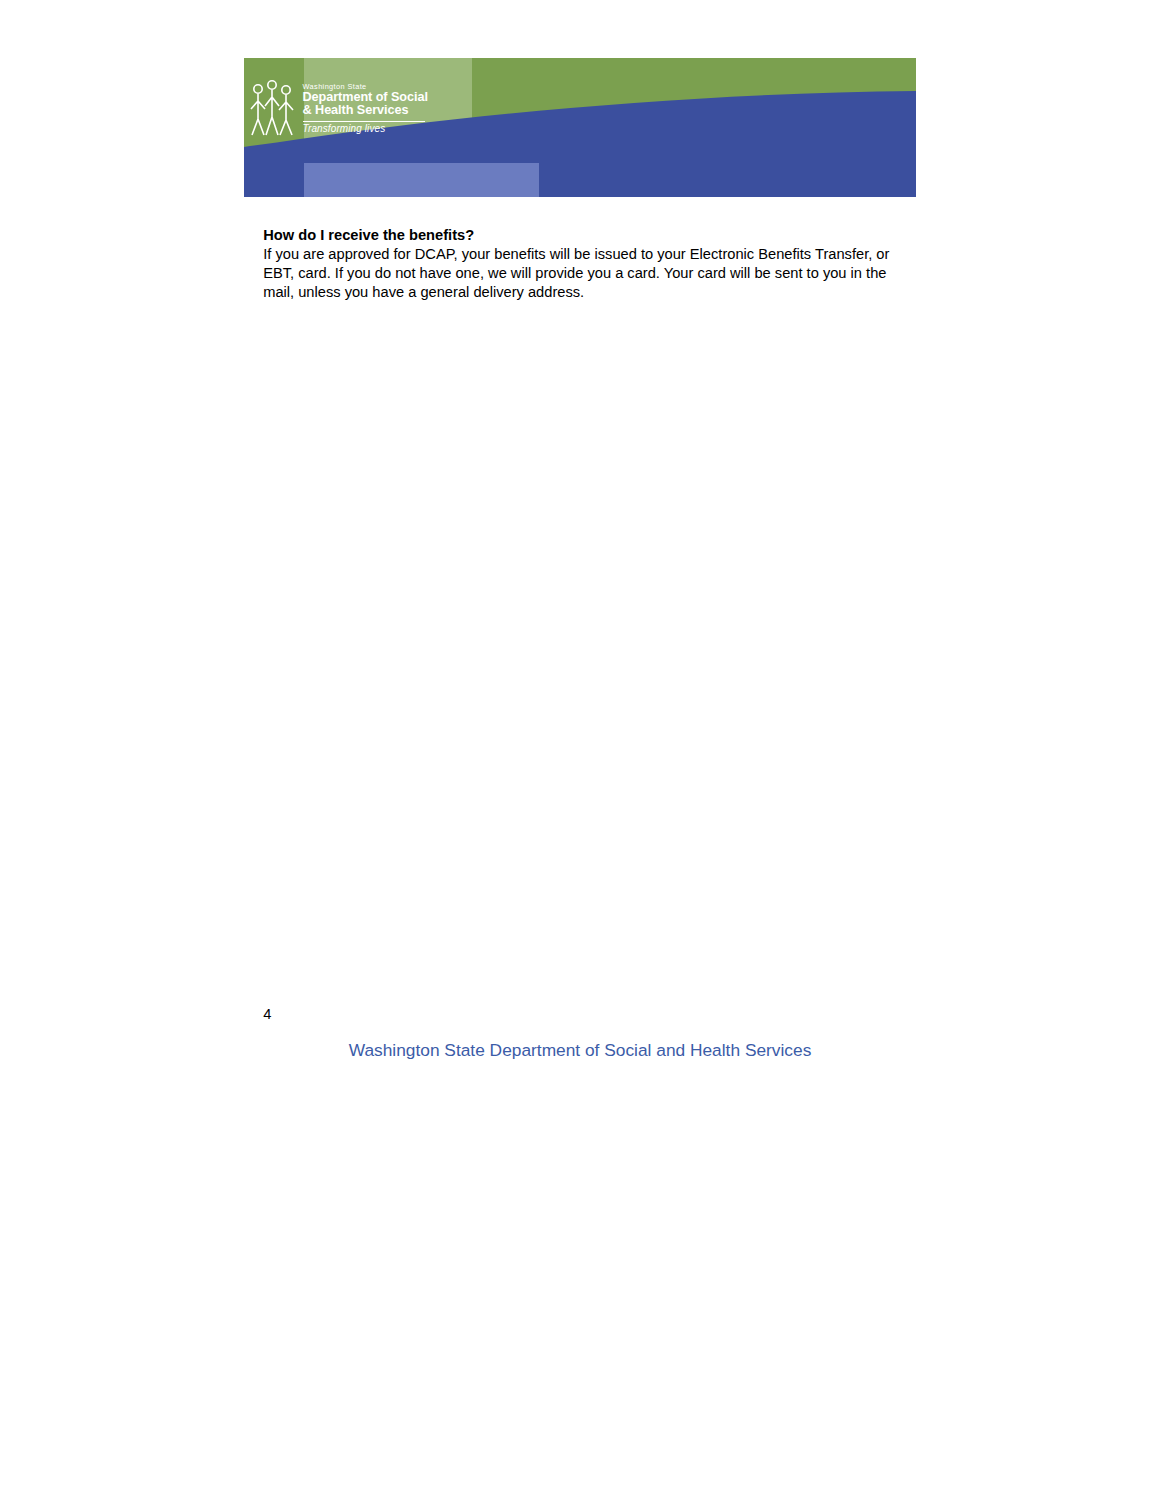Washington State
Department of Social
& Health Services
Transforming lives
How do I receive the benefits?
If you are approved for DCAP, your benefits will be issued to your Electronic Benefits Transfer, or EBT, card. If you do not have one, we will provide you a card. Your card will be sent to you in the mail, unless you have a general delivery address.
4
Washington State Department of Social and Health Services